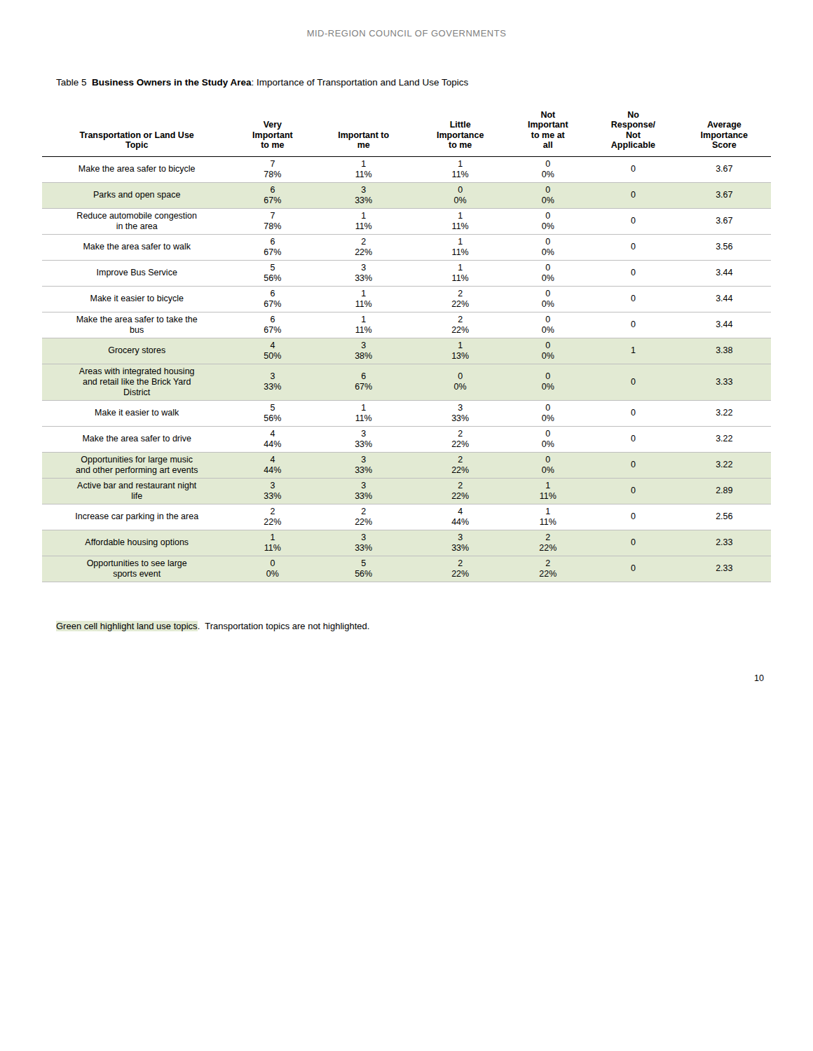MID-REGION COUNCIL OF GOVERNMENTS
Table 5 Business Owners in the Study Area: Importance of Transportation and Land Use Topics
| Transportation or Land Use Topic | Very Important to me | Important to me | Little Importance to me | Not Important to me at all | No Response/ Not Applicable | Average Importance Score |
| --- | --- | --- | --- | --- | --- | --- |
| Make the area safer to bicycle | 7 78% | 1 11% | 1 11% | 0 0% | 0 | 3.67 |
| Parks and open space | 6 67% | 3 33% | 0 0% | 0 0% | 0 | 3.67 |
| Reduce automobile congestion in the area | 7 78% | 1 11% | 1 11% | 0 0% | 0 | 3.67 |
| Make the area safer to walk | 6 67% | 2 22% | 1 11% | 0 0% | 0 | 3.56 |
| Improve Bus Service | 5 56% | 3 33% | 1 11% | 0 0% | 0 | 3.44 |
| Make it easier to bicycle | 6 67% | 1 11% | 2 22% | 0 0% | 0 | 3.44 |
| Make the area safer to take the bus | 6 67% | 1 11% | 2 22% | 0 0% | 0 | 3.44 |
| Grocery stores | 4 50% | 3 38% | 1 13% | 0 0% | 1 | 3.38 |
| Areas with integrated housing and retail like the Brick Yard District | 3 33% | 6 67% | 0 0% | 0 0% | 0 | 3.33 |
| Make it easier to walk | 5 56% | 1 11% | 3 33% | 0 0% | 0 | 3.22 |
| Make the area safer to drive | 4 44% | 3 33% | 2 22% | 0 0% | 0 | 3.22 |
| Opportunities for large music and other performing art events | 4 44% | 3 33% | 2 22% | 0 0% | 0 | 3.22 |
| Active bar and restaurant night life | 3 33% | 3 33% | 2 22% | 1 11% | 0 | 2.89 |
| Increase car parking in the area | 2 22% | 2 22% | 4 44% | 1 11% | 0 | 2.56 |
| Affordable housing options | 1 11% | 3 33% | 3 33% | 2 22% | 0 | 2.33 |
| Opportunities to see large sports event | 0 0% | 5 56% | 2 22% | 2 22% | 0 | 2.33 |
Green cell highlight land use topics. Transportation topics are not highlighted.
10